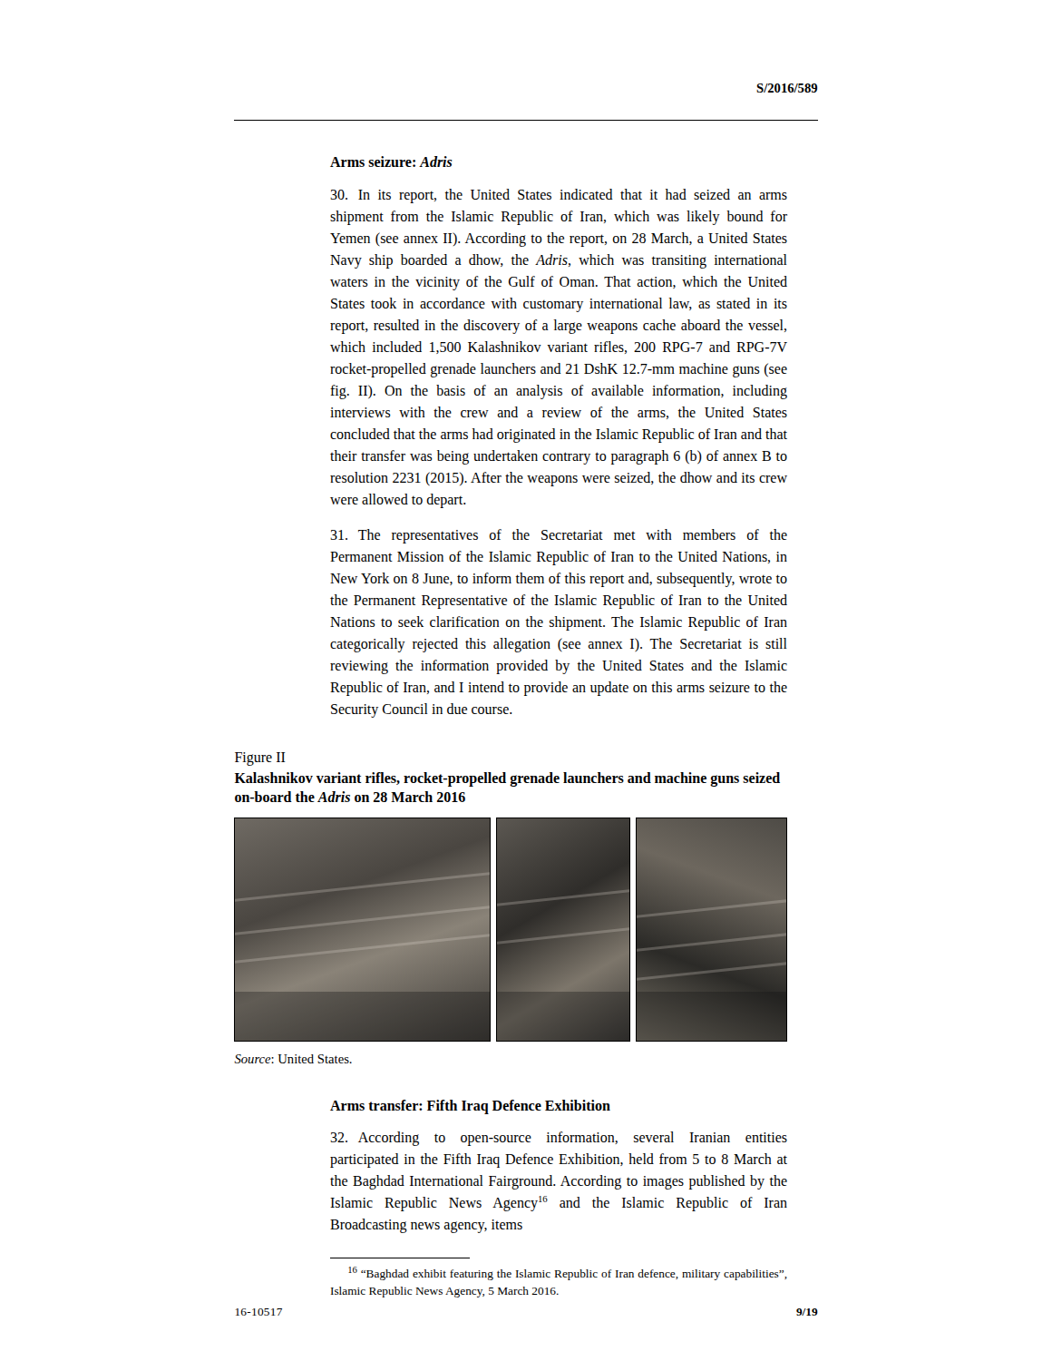S/2016/589
Arms seizure: Adris
30. In its report, the United States indicated that it had seized an arms shipment from the Islamic Republic of Iran, which was likely bound for Yemen (see annex II). According to the report, on 28 March, a United States Navy ship boarded a dhow, the Adris, which was transiting international waters in the vicinity of the Gulf of Oman. That action, which the United States took in accordance with customary international law, as stated in its report, resulted in the discovery of a large weapons cache aboard the vessel, which included 1,500 Kalashnikov variant rifles, 200 RPG-7 and RPG-7V rocket-propelled grenade launchers and 21 DshK 12.7-mm machine guns (see fig. II). On the basis of an analysis of available information, including interviews with the crew and a review of the arms, the United States concluded that the arms had originated in the Islamic Republic of Iran and that their transfer was being undertaken contrary to paragraph 6 (b) of annex B to resolution 2231 (2015). After the weapons were seized, the dhow and its crew were allowed to depart.
31. The representatives of the Secretariat met with members of the Permanent Mission of the Islamic Republic of Iran to the United Nations, in New York on 8 June, to inform them of this report and, subsequently, wrote to the Permanent Representative of the Islamic Republic of Iran to the United Nations to seek clarification on the shipment. The Islamic Republic of Iran categorically rejected this allegation (see annex I). The Secretariat is still reviewing the information provided by the United States and the Islamic Republic of Iran, and I intend to provide an update on this arms seizure to the Security Council in due course.
Figure II
Kalashnikov variant rifles, rocket-propelled grenade launchers and machine guns seized on-board the Adris on 28 March 2016
Source: United States.
Arms transfer: Fifth Iraq Defence Exhibition
32. According to open-source information, several Iranian entities participated in the Fifth Iraq Defence Exhibition, held from 5 to 8 March at the Baghdad International Fairground. According to images published by the Islamic Republic News Agency16 and the Islamic Republic of Iran Broadcasting news agency, items
16 “Baghdad exhibit featuring the Islamic Republic of Iran defence, military capabilities”, Islamic Republic News Agency, 5 March 2016.
16-10517
9/19